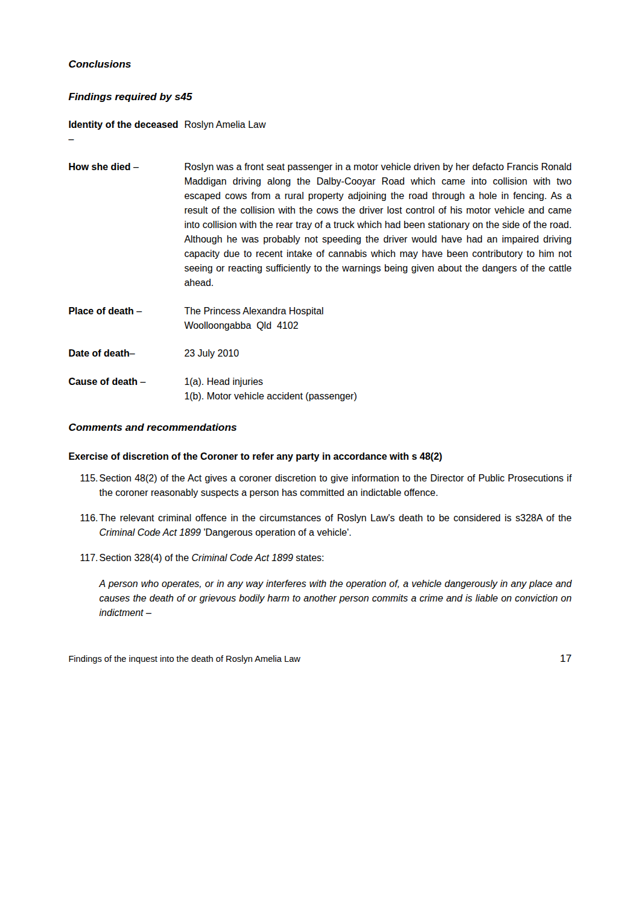Conclusions
Findings required by s45
Identity of the deceased –
Roslyn Amelia Law
How she died –
Roslyn was a front seat passenger in a motor vehicle driven by her defacto Francis Ronald Maddigan driving along the Dalby-Cooyar Road which came into collision with two escaped cows from a rural property adjoining the road through a hole in fencing. As a result of the collision with the cows the driver lost control of his motor vehicle and came into collision with the rear tray of a truck which had been stationary on the side of the road. Although he was probably not speeding the driver would have had an impaired driving capacity due to recent intake of cannabis which may have been contributory to him not seeing or reacting sufficiently to the warnings being given about the dangers of the cattle ahead.
Place of death –
The Princess Alexandra Hospital
Woolloongabba Qld 4102
Date of death–
23 July 2010
Cause of death –
1(a). Head injuries
1(b). Motor vehicle accident (passenger)
Comments and recommendations
Exercise of discretion of the Coroner to refer any party in accordance with s 48(2)
115. Section 48(2) of the Act gives a coroner discretion to give information to the Director of Public Prosecutions if the coroner reasonably suspects a person has committed an indictable offence.
116. The relevant criminal offence in the circumstances of Roslyn Law's death to be considered is s328A of the Criminal Code Act 1899 'Dangerous operation of a vehicle'.
117. Section 328(4) of the Criminal Code Act 1899 states:
A person who operates, or in any way interferes with the operation of, a vehicle dangerously in any place and causes the death of or grievous bodily harm to another person commits a crime and is liable on conviction on indictment –
Findings of the inquest into the death of Roslyn Amelia Law 17